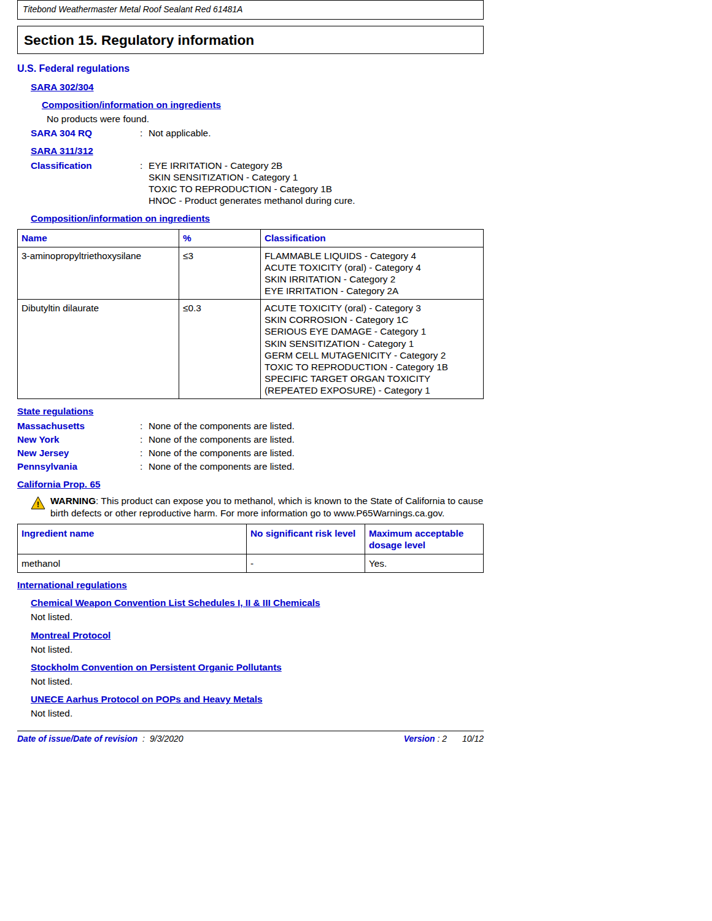Titebond Weathermaster Metal Roof Sealant Red 61481A
Section 15. Regulatory information
U.S. Federal regulations
SARA 302/304
Composition/information on ingredients
No products were found.
SARA 304 RQ
:
Not applicable.
SARA 311/312
Classification
:
EYE IRRITATION - Category 2B
SKIN SENSITIZATION - Category 1
TOXIC TO REPRODUCTION - Category 1B
HNOC - Product generates methanol during cure.
Composition/information on ingredients
| Name | % | Classification |
| --- | --- | --- |
| 3-aminopropyltriethoxysilane | ≤3 | FLAMMABLE LIQUIDS - Category 4 ACUTE TOXICITY (oral) - Category 4 SKIN IRRITATION - Category 2 EYE IRRITATION - Category 2A |
| Dibutyltin dilaurate | ≤0.3 | ACUTE TOXICITY (oral) - Category 3 SKIN CORROSION - Category 1C SERIOUS EYE DAMAGE - Category 1 SKIN SENSITIZATION - Category 1 GERM CELL MUTAGENICITY - Category 2 TOXIC TO REPRODUCTION - Category 1B SPECIFIC TARGET ORGAN TOXICITY (REPEATED EXPOSURE) - Category 1 |
State regulations
Massachusetts
:
None of the components are listed.
New York
:
None of the components are listed.
New Jersey
:
None of the components are listed.
Pennsylvania
:
None of the components are listed.
California Prop. 65
!
WARNING: This product can expose you to methanol, which is known to the State of California to cause birth defects or other reproductive harm. For more information go to www.P65Warnings.ca.gov.
| Ingredient name | No significant risk level | Maximum acceptable dosage level |
| --- | --- | --- |
| methanol | - | Yes. |
International regulations
Chemical Weapon Convention List Schedules I, II & III Chemicals
Not listed.
Montreal Protocol
Not listed.
Stockholm Convention on Persistent Organic Pollutants
Not listed.
UNECE Aarhus Protocol on POPs and Heavy Metals
Not listed.
Date of issue/Date of revision
:
9/3/2020
Version : 2
10/12